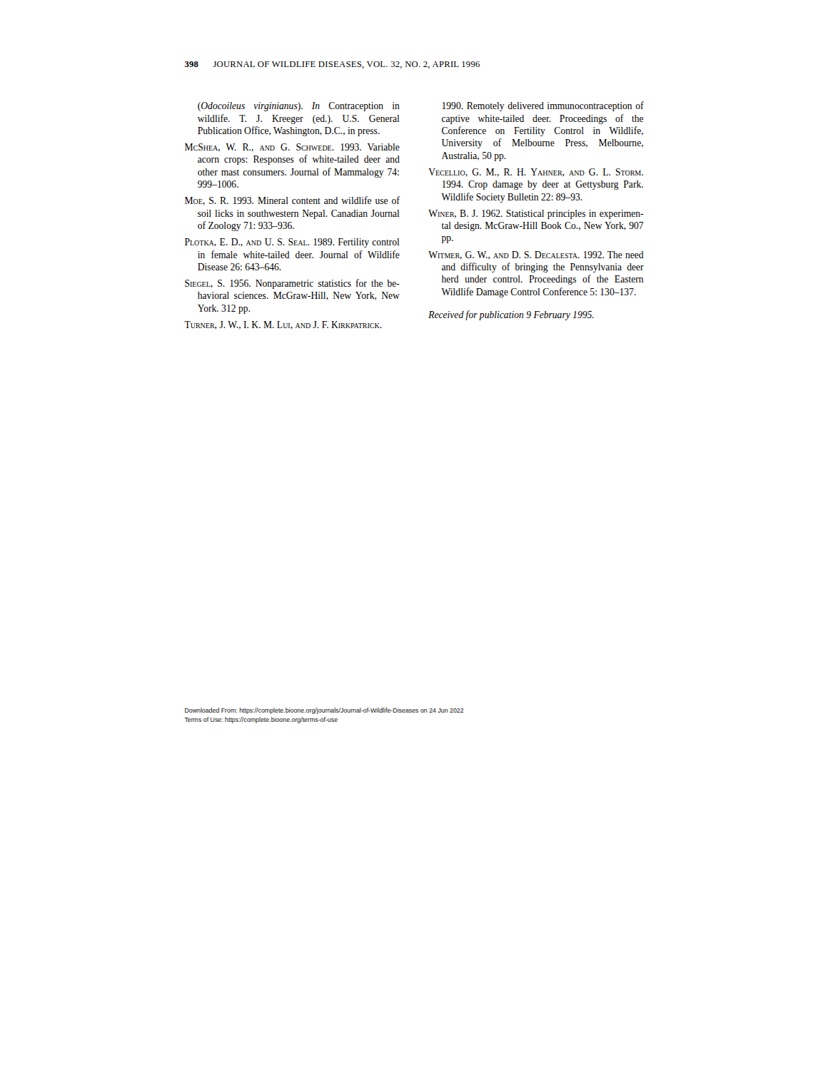398 JOURNAL OF WILDLIFE DISEASES, VOL. 32, NO. 2, APRIL 1996
(Odocoileus virginianus). In Contraception in wildlife. T. J. Kreeger (ed.). U.S. General Publication Office, Washington, D.C., in press.
McShea, W. R., and G. Schwede. 1993. Variable acorn crops: Responses of white-tailed deer and other mast consumers. Journal of Mammalogy 74: 999–1006.
Moe, S. R. 1993. Mineral content and wildlife use of soil licks in southwestern Nepal. Canadian Journal of Zoology 71: 933–936.
Plotka, E. D., and U. S. Seal. 1989. Fertility control in female white-tailed deer. Journal of Wildlife Disease 26: 643–646.
Siegel, S. 1956. Nonparametric statistics for the behavioral sciences. McGraw-Hill, New York, New York. 312 pp.
Turner, J. W., I. K. M. Lui, and J. F. Kirkpatrick.
1990. Remotely delivered immunocontraception of captive white-tailed deer. Proceedings of the Conference on Fertility Control in Wildlife, University of Melbourne Press, Melbourne, Australia, 50 pp.
Vecellio, G. M., R. H. Yahner, and G. L. Storm. 1994. Crop damage by deer at Gettysburg Park. Wildlife Society Bulletin 22: 89–93.
Winer, B. J. 1962. Statistical principles in experimental design. McGraw-Hill Book Co., New York, 907 pp.
Witmer, G. W., and D. S. Decalesta. 1992. The need and difficulty of bringing the Pennsylvania deer herd under control. Proceedings of the Eastern Wildlife Damage Control Conference 5: 130–137.
Received for publication 9 February 1995.
Downloaded From: https://complete.bioone.org/journals/Journal-of-Wildlife-Diseases on 24 Jun 2022
Terms of Use: https://complete.bioone.org/terms-of-use